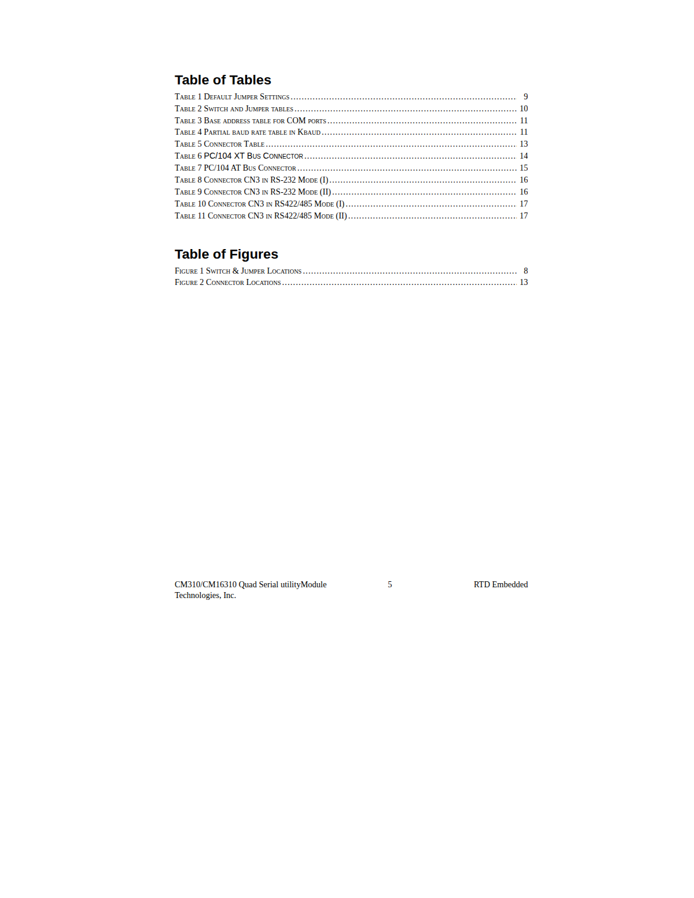Table of Tables
Table 1 Default Jumper Settings .................................................................................................................................. 9
Table 2 Switch and Jumper tables .............................................................................................................. 10
Table 3 Base address table for COM ports ..................................................................................................... 11
Table 4 Partial baud rate table in Kbaud ................................................................................................. 11
Table 5 Connector Table ............................................................................................................................. 13
Table 6 PC/104 XT B us Connector ................................................................................................................. 14
Table 7 PC/104 AT Bus Connector ................................................................................................................. 15
Table 8 Connector CN3 in RS-232 Mode (I) ................................................................................................. 16
Table 9 Connector CN3 in RS-232 Mode (II) ................................................................................................ 16
Table 10 Connector CN3 in RS422/485 Mode (I) ............................................................................................. 17
Table 11 Connector CN3 in RS422/485 Mode (II) ............................................................................................ 17
Table of Figures
Figure 1 Switch & Jumper Locations ............................................................................................................. 8
Figure 2 Connector Locations ....................................................................................................................... 13
CM310/CM16310 Quad Serial utilityModule
Technologies, Inc.
5
RTD Embedded